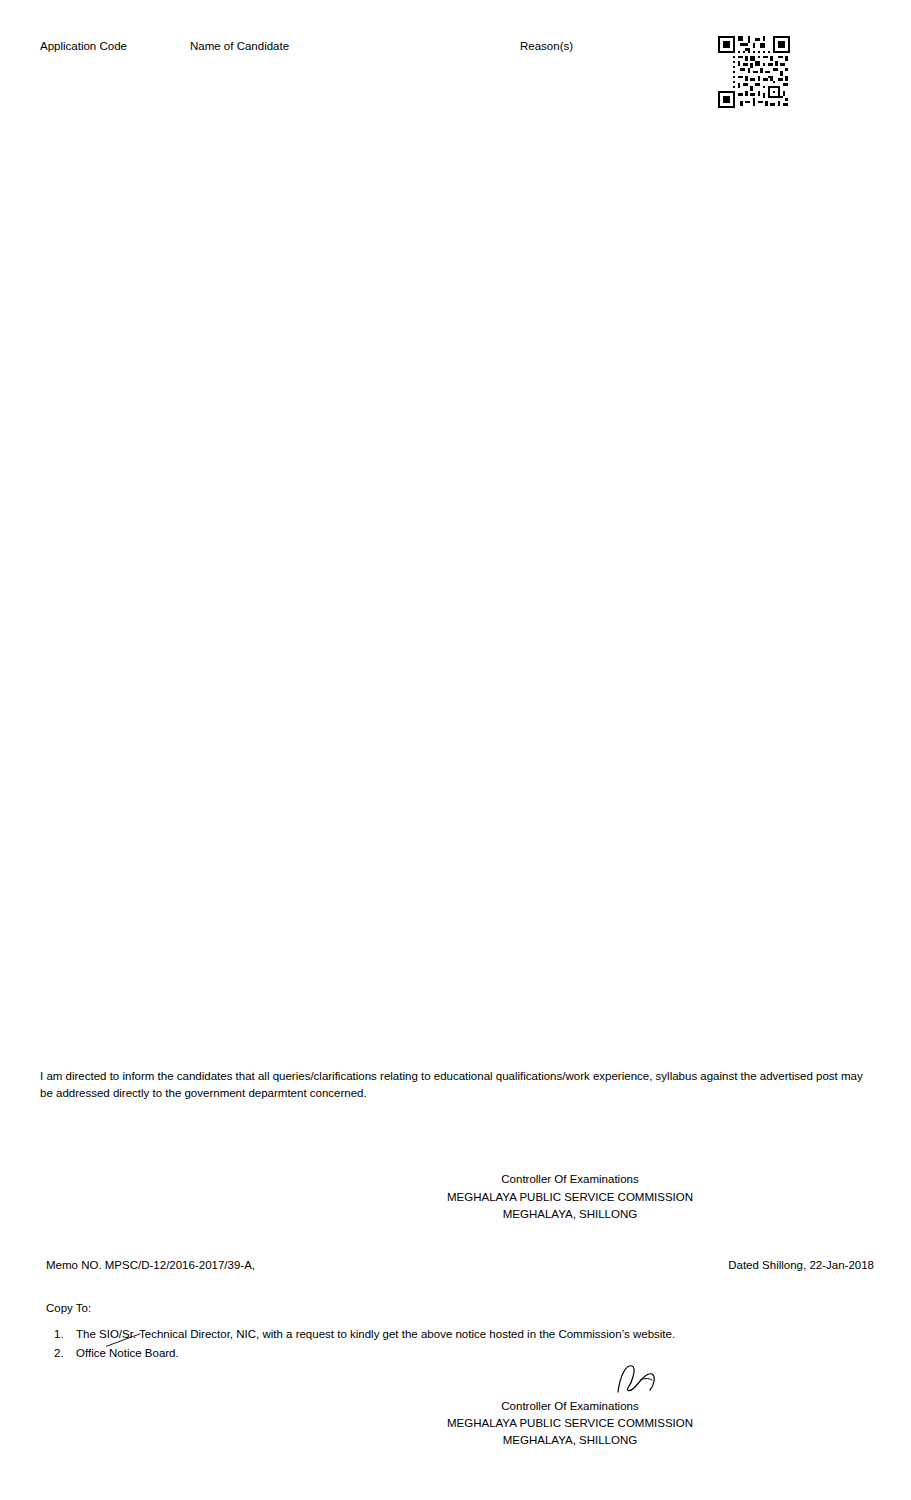Application Code
Name of Candidate
Reason(s)
I am directed to inform the candidates that all queries/clarifications relating to educational qualifications/work experience, syllabus against the advertised post may be addressed directly to the government deparmtent concerned.
Controller Of Examinations
MEGHALAYA PUBLIC SERVICE COMMISSION
MEGHALAYA, SHILLONG
Memo NO. MPSC/D-12/2016-2017/39-A,
Dated Shillong, 22-Jan-2018
Copy To:
1. The SIO/Sr. Technical Director, NIC, with a request to kindly get the above notice hosted in the Commission’s website.
2. Office Notice Board.
Controller Of Examinations
MEGHALAYA PUBLIC SERVICE COMMISSION
MEGHALAYA, SHILLONG